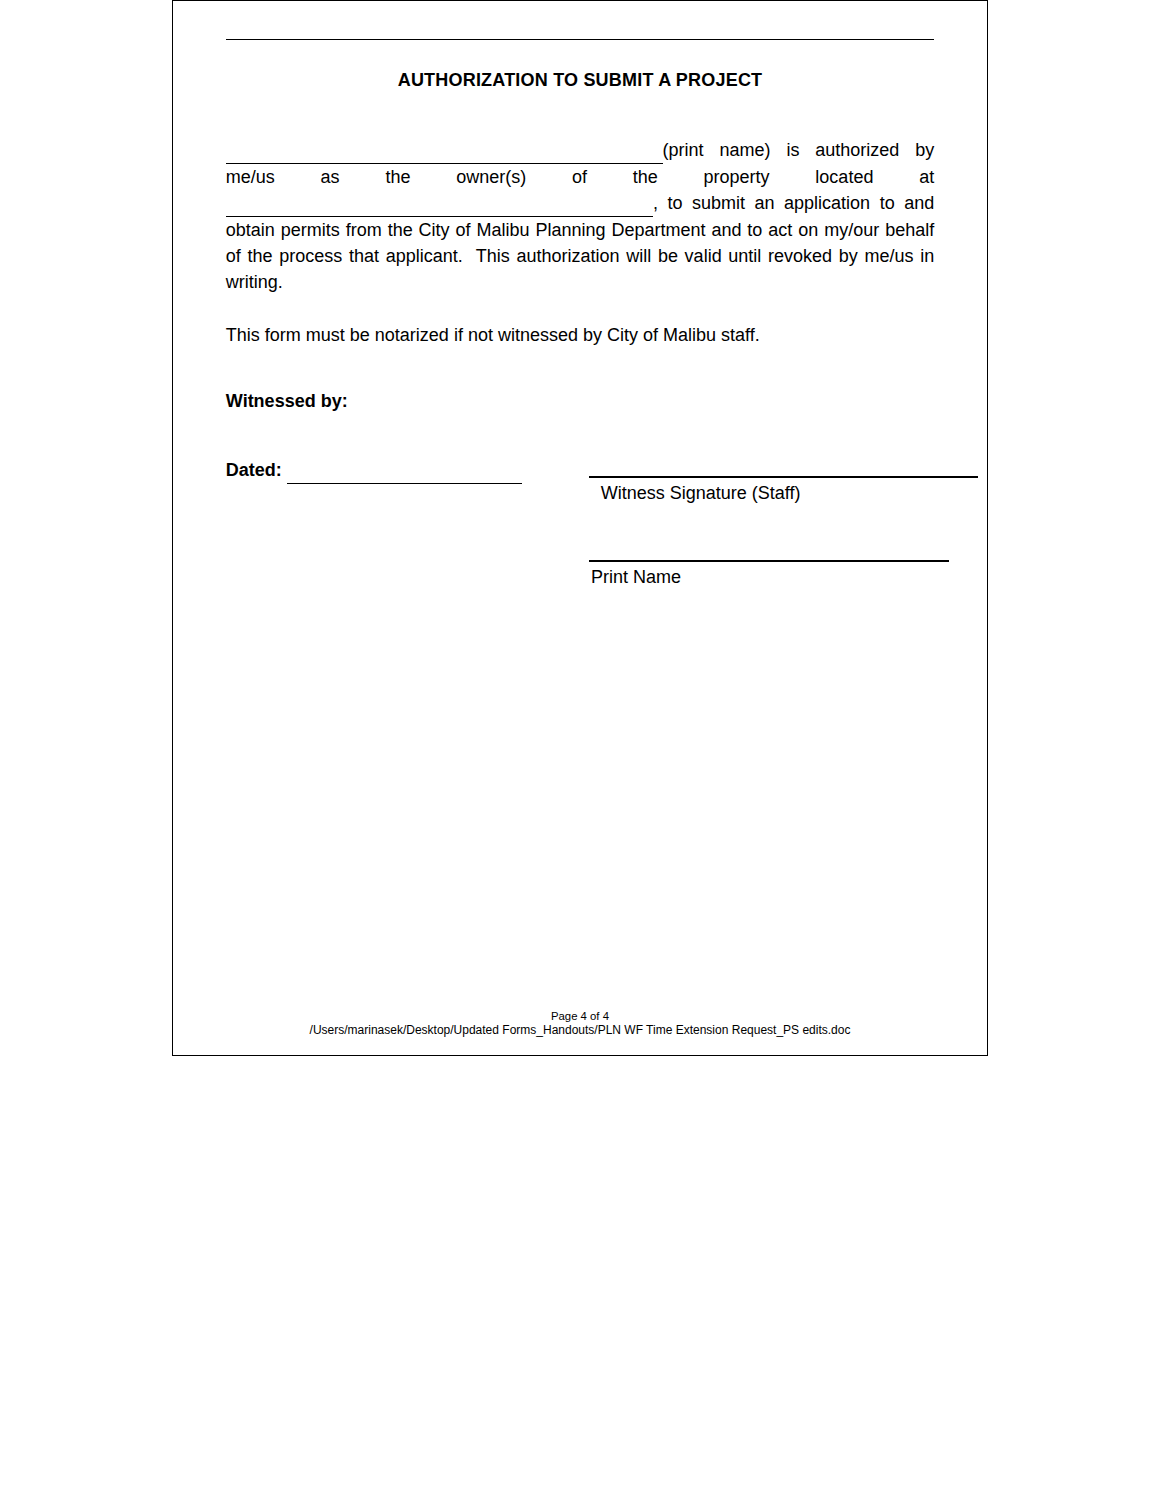AUTHORIZATION TO SUBMIT A PROJECT
(print name) is authorized by me/us as the owner(s) of the property located at , to submit an application to and obtain permits from the City of Malibu Planning Department and to act on my/our behalf of the process that applicant. This authorization will be valid until revoked by me/us in writing.
This form must be notarized if not witnessed by City of Malibu staff.
Witnessed by:
Dated:
Witness Signature (Staff)
Print Name
Page 4 of 4
/Users/marinasek/Desktop/Updated Forms_Handouts/PLN WF Time Extension Request_PS edits.doc